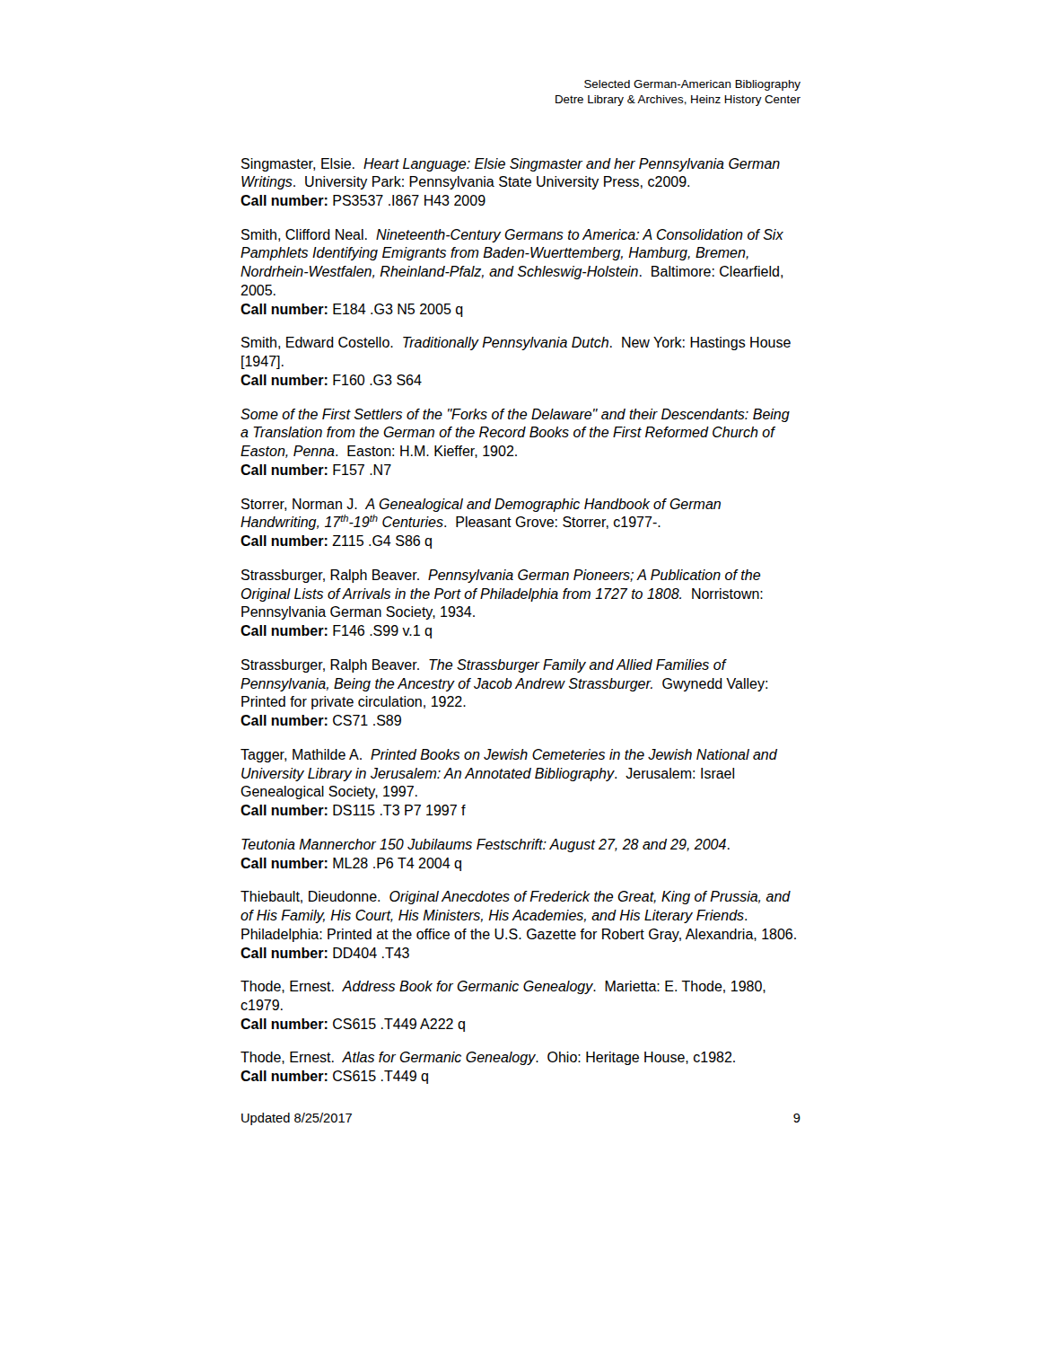Selected German-American Bibliography
Detre Library & Archives, Heinz History Center
Singmaster, Elsie. Heart Language: Elsie Singmaster and her Pennsylvania German Writings. University Park: Pennsylvania State University Press, c2009.
Call number: PS3537 .I867 H43 2009
Smith, Clifford Neal. Nineteenth-Century Germans to America: A Consolidation of Six Pamphlets Identifying Emigrants from Baden-Wuerttemberg, Hamburg, Bremen, Nordrhein-Westfalen, Rheinland-Pfalz, and Schleswig-Holstein. Baltimore: Clearfield, 2005.
Call number: E184 .G3 N5 2005 q
Smith, Edward Costello. Traditionally Pennsylvania Dutch. New York: Hastings House [1947].
Call number: F160 .G3 S64
Some of the First Settlers of the "Forks of the Delaware" and their Descendants: Being a Translation from the German of the Record Books of the First Reformed Church of Easton, Penna. Easton: H.M. Kieffer, 1902.
Call number: F157 .N7
Storrer, Norman J. A Genealogical and Demographic Handbook of German Handwriting, 17th-19th Centuries. Pleasant Grove: Storrer, c1977-.
Call number: Z115 .G4 S86 q
Strassburger, Ralph Beaver. Pennsylvania German Pioneers; A Publication of the Original Lists of Arrivals in the Port of Philadelphia from 1727 to 1808. Norristown: Pennsylvania German Society, 1934.
Call number: F146 .S99 v.1 q
Strassburger, Ralph Beaver. The Strassburger Family and Allied Families of Pennsylvania, Being the Ancestry of Jacob Andrew Strassburger. Gwynedd Valley: Printed for private circulation, 1922.
Call number: CS71 .S89
Tagger, Mathilde A. Printed Books on Jewish Cemeteries in the Jewish National and University Library in Jerusalem: An Annotated Bibliography. Jerusalem: Israel Genealogical Society, 1997.
Call number: DS115 .T3 P7 1997 f
Teutonia Mannerchor 150 Jubilaums Festschrift: August 27, 28 and 29, 2004.
Call number: ML28 .P6 T4 2004 q
Thiebault, Dieudonne. Original Anecdotes of Frederick the Great, King of Prussia, and of His Family, His Court, His Ministers, His Academies, and His Literary Friends. Philadelphia: Printed at the office of the U.S. Gazette for Robert Gray, Alexandria, 1806.
Call number: DD404 .T43
Thode, Ernest. Address Book for Germanic Genealogy. Marietta: E. Thode, 1980, c1979.
Call number: CS615 .T449 A222 q
Thode, Ernest. Atlas for Germanic Genealogy. Ohio: Heritage House, c1982.
Call number: CS615 .T449 q
Updated 8/25/2017 9